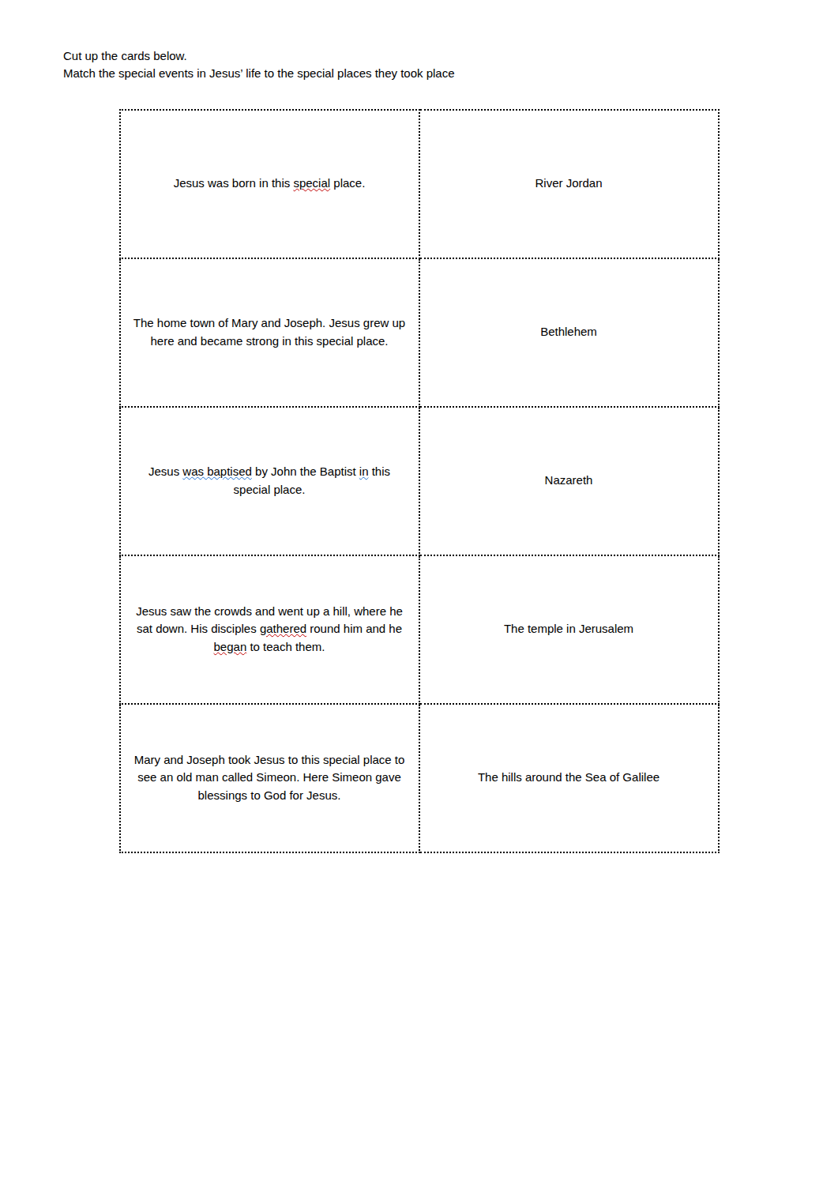Cut up the cards below.
Match the special events in Jesus’ life to the special places they took place
| Jesus was born in this special place. | River Jordan |
| The home town of Mary and Joseph. Jesus grew up here and became strong in this special place. | Bethlehem |
| Jesus was baptised by John the Baptist in this special place. | Nazareth |
| Jesus saw the crowds and went up a hill, where he sat down. His disciples gathered round him and he began to teach them. | The temple in Jerusalem |
| Mary and Joseph took Jesus to this special place to see an old man called Simeon. Here Simeon gave blessings to God for Jesus. | The hills around the Sea of Galilee |